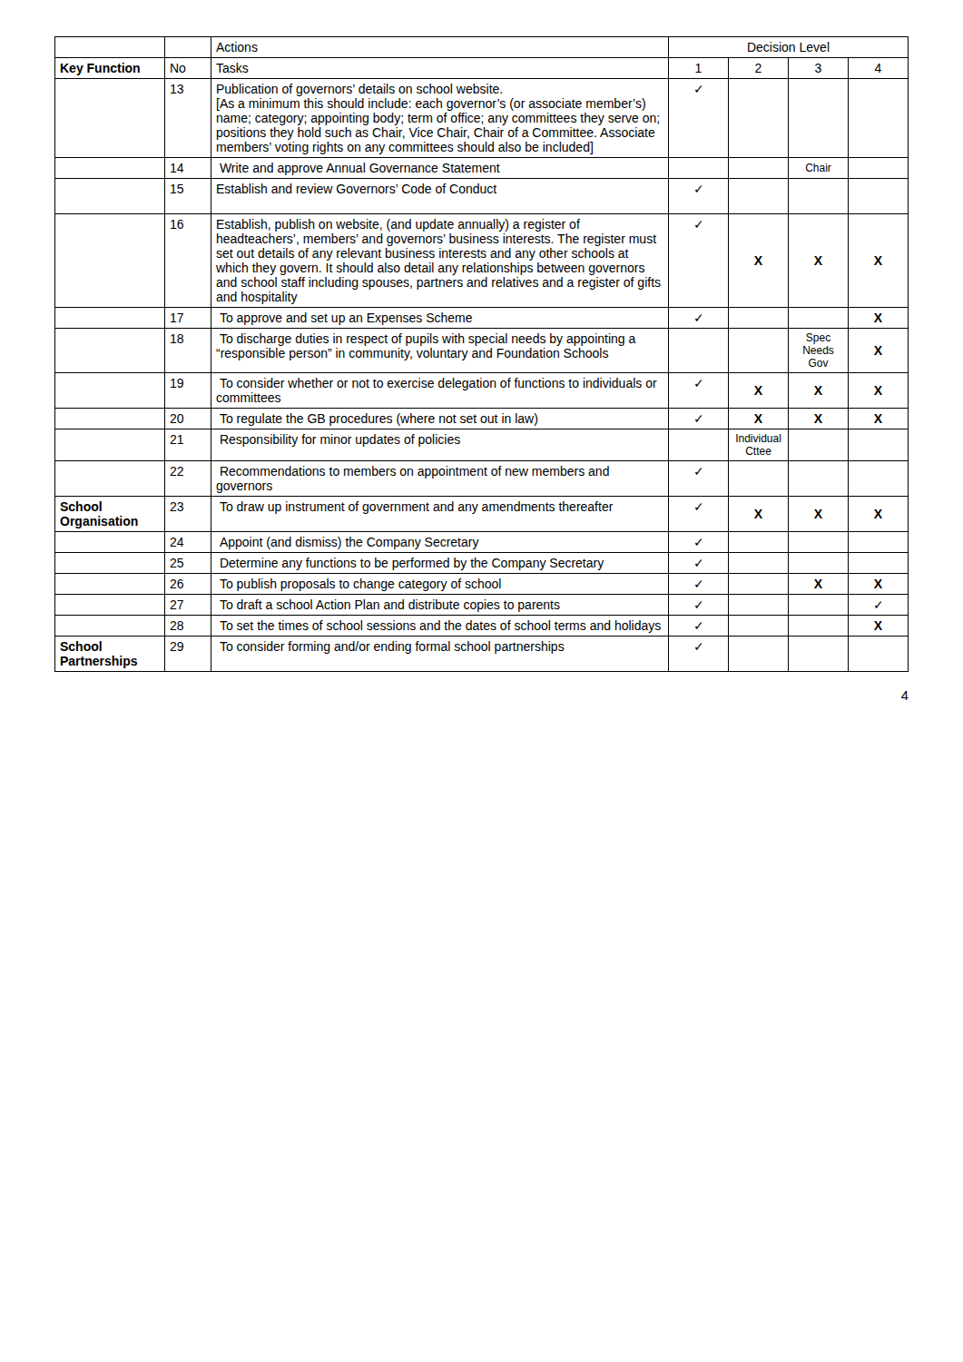| | | Actions | Decision Level |
| Key Function | No | Tasks | 1 | 2 | 3 | 4 |
| | 13 | Publication of governors’ details on school website. [As a minimum this should include: each governor’s (or associate member’s) name; category; appointing body; term of office; any committees they serve on; positions they hold such as Chair, Vice Chair, Chair of a Committee. Associate members’ voting rights on any committees should also be included] | ✓ | | | |
| | 14 | Write and approve Annual Governance Statement | | | Chair | |
| | 15 | Establish and review Governors’ Code of Conduct | ✓ | | | |
| | 16 | Establish, publish on website, (and update annually) a register of headteachers’, members’ and governors’ business interests. The register must set out details of any relevant business interests and any other schools at which they govern. It should also detail any relationships between governors and school staff including spouses, partners and relatives and a register of gifts and hospitality | ✓ | X | X | X |
| | 17 | To approve and set up an Expenses Scheme | ✓ | | | X |
| | 18 | To discharge duties in respect of pupils with special needs by appointing a “responsible person” in community, voluntary and Foundation Schools | | | Spec Needs Gov | X |
| | 19 | To consider whether or not to exercise delegation of functions to individuals or committees | ✓ | X | X | X |
| | 20 | To regulate the GB procedures (where not set out in law) | ✓ | X | X | X |
| | 21 | Responsibility for minor updates of policies | | Individual Cttee | | |
| | 22 | Recommendations to members on appointment of new members and governors | ✓ | | | |
| School Organisation | 23 | To draw up instrument of government and any amendments thereafter | ✓ | X | X | X |
| | 24 | Appoint (and dismiss) the Company Secretary | ✓ | | | |
| | 25 | Determine any functions to be performed by the Company Secretary | ✓ | | | |
| | 26 | To publish proposals to change category of school | ✓ | | X | X |
| | 27 | To draft a school Action Plan and distribute copies to parents | ✓ | | | ✓ |
| | 28 | To set the times of school sessions and the dates of school terms and holidays | ✓ | | | X |
| School Partnerships | 29 | To consider forming and/or ending formal school partnerships | ✓ | | | |
4